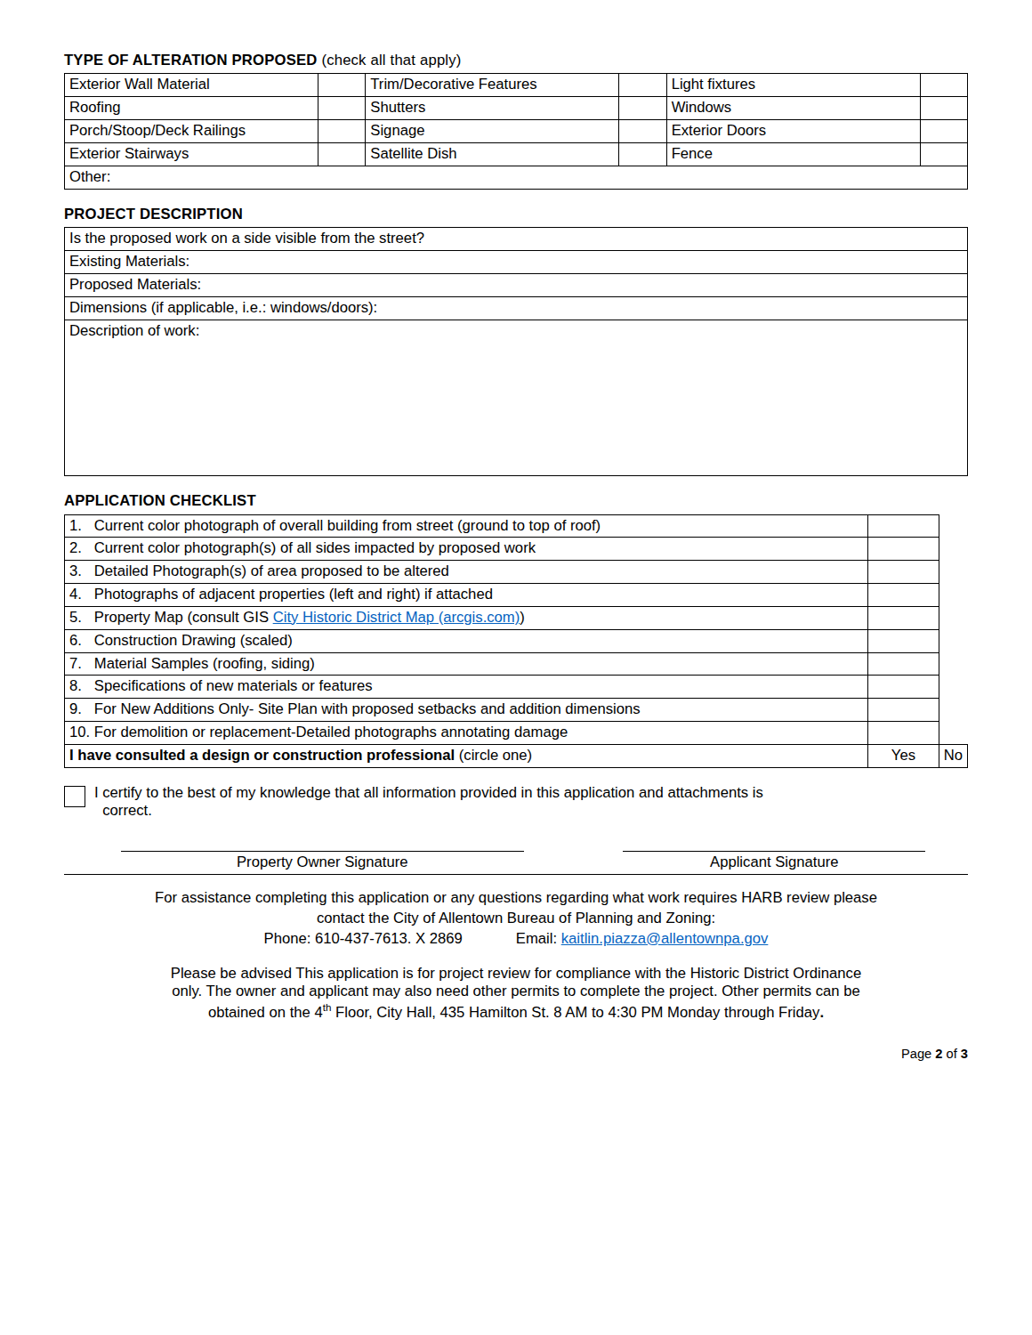TYPE OF ALTERATION PROPOSED (check all that apply)
| Exterior Wall Material | | Trim/Decorative Features | | Light fixtures | |
| Roofing | | Shutters | | Windows | |
| Porch/Stoop/Deck Railings | | Signage | | Exterior Doors | |
| Exterior Stairways | | Satellite Dish | | Fence | |
| Other: |
PROJECT DESCRIPTION
| Is the proposed work on a side visible from the street? |
| Existing Materials: |
| Proposed Materials: |
| Dimensions (if applicable, i.e.: windows/doors): |
| Description of work: |
APPLICATION CHECKLIST
| 1. Current color photograph of overall building from street (ground to top of roof) | |
| 2. Current color photograph(s) of all sides impacted by proposed work | |
| 3. Detailed Photograph(s) of area proposed to be altered | |
| 4. Photographs of adjacent properties (left and right) if attached | |
| 5. Property Map (consult GIS City Historic District Map (arcgis.com) ) | |
| 6. Construction Drawing (scaled) | |
| 7. Material Samples (roofing, siding) | |
| 8. Specifications of new materials or features | |
| 9. For New Additions Only- Site Plan with proposed setbacks and addition dimensions | |
| 10. For demolition or replacement-Detailed photographs annotating damage | |
| I have consulted a design or construction professional (circle one) | Yes | No |
I certify to the best of my knowledge that all information provided in this application and attachments is
correct.
| Property Owner Signature | Applicant Signature |
For assistance completing this application or any questions regarding what work requires HARB review please
contact the City of Allentown Bureau of Planning and Zoning:
Phone: 610-437-7613. X 2869 Email: kaitlin.piazza@allentownpa.gov
Please be advised This application is for project review for compliance with the Historic District Ordinance
only. The owner and applicant may also need other permits to complete the project. Other permits can be
obtained on the 4th Floor, City Hall, 435 Hamilton St. 8 AM to 4:30 PM Monday through Friday.
Page 2 of 3